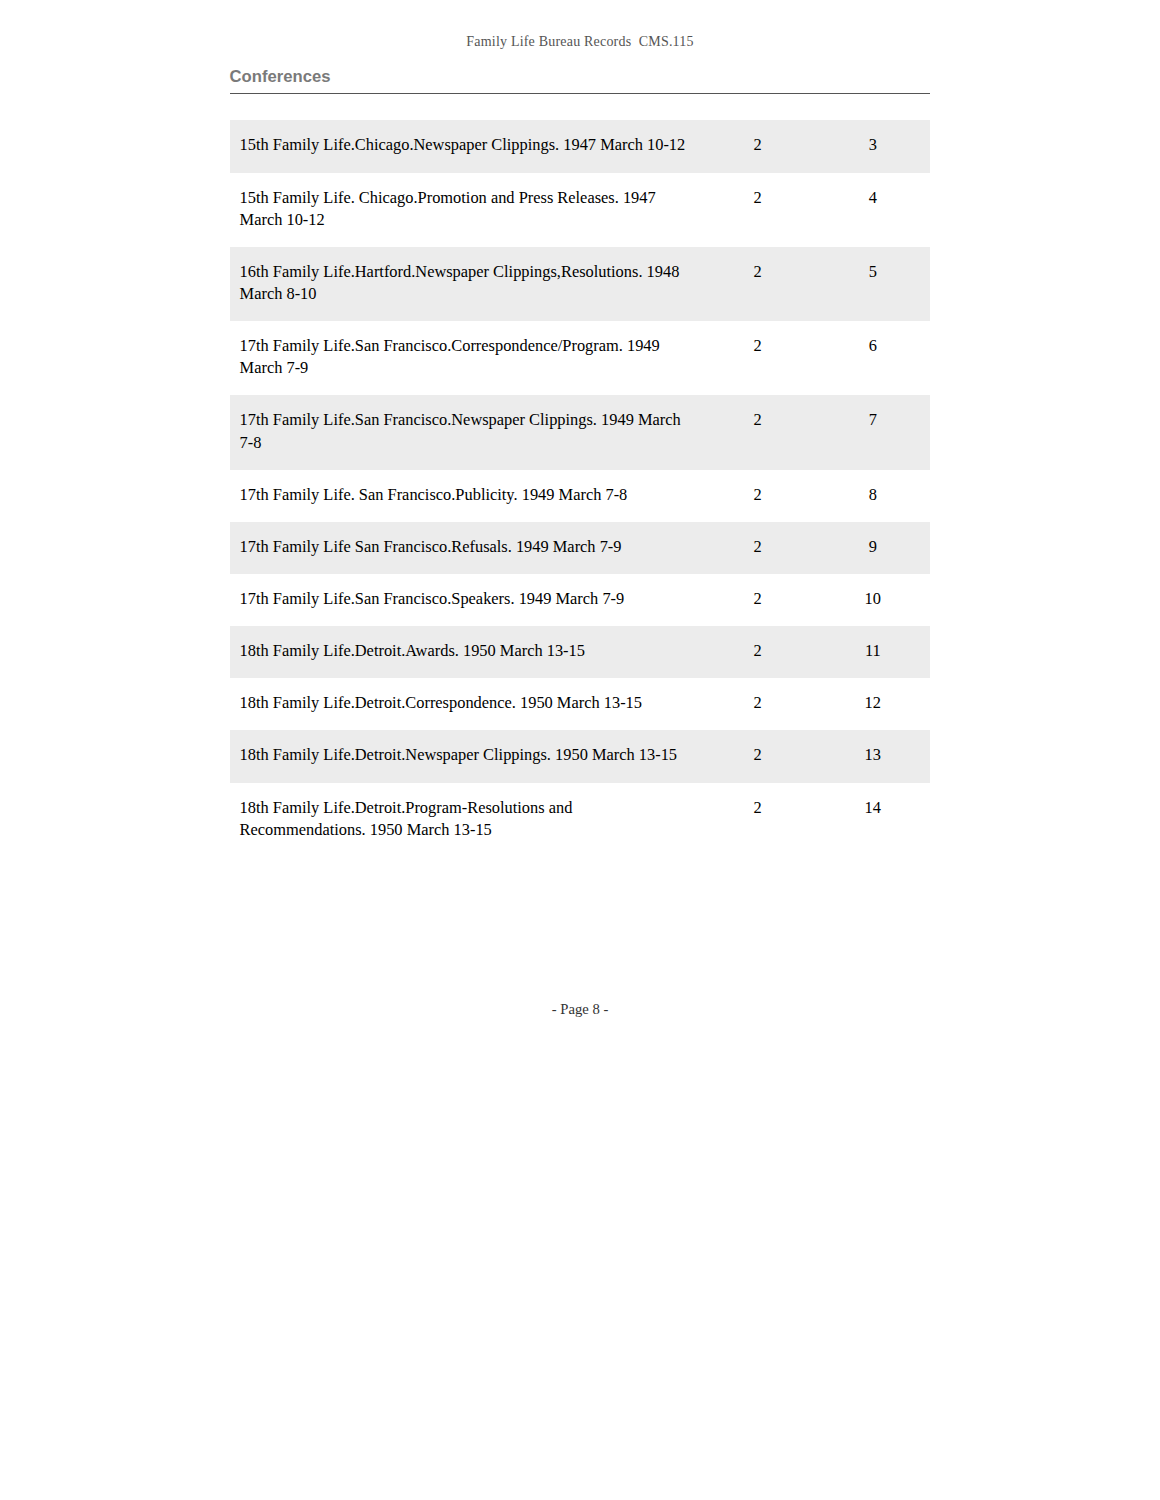Family Life Bureau Records CMS.115
Conferences
| 15th Family Life.Chicago.Newspaper Clippings. 1947 March 10-12 | 2 | 3 |
| 15th Family Life. Chicago.Promotion and Press Releases. 1947 March 10-12 | 2 | 4 |
| 16th Family Life.Hartford.Newspaper Clippings,Resolutions. 1948 March 8-10 | 2 | 5 |
| 17th Family Life.San Francisco.Correspondence/Program. 1949 March 7-9 | 2 | 6 |
| 17th Family Life.San Francisco.Newspaper Clippings. 1949 March 7-8 | 2 | 7 |
| 17th Family Life. San Francisco.Publicity. 1949 March 7-8 | 2 | 8 |
| 17th Family Life San Francisco.Refusals. 1949 March 7-9 | 2 | 9 |
| 17th Family Life.San Francisco.Speakers. 1949 March 7-9 | 2 | 10 |
| 18th Family Life.Detroit.Awards. 1950 March 13-15 | 2 | 11 |
| 18th Family Life.Detroit.Correspondence. 1950 March 13-15 | 2 | 12 |
| 18th Family Life.Detroit.Newspaper Clippings. 1950 March 13-15 | 2 | 13 |
| 18th Family Life.Detroit.Program-Resolutions and Recommendations. 1950 March 13-15 | 2 | 14 |
- Page 8 -